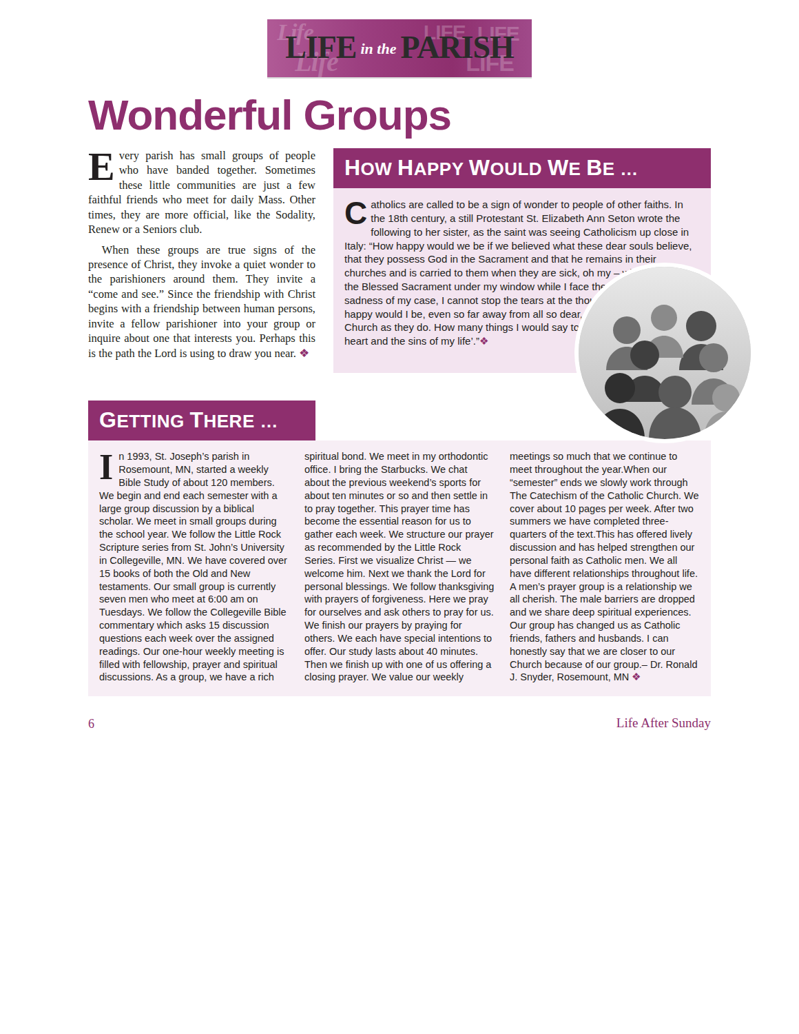Life LIFE LIFE Life LIFE
LIFE in the PARISH
Wonderful Groups
Every parish has small groups of people who have banded together. Sometimes these little communities are just a few faithful friends who meet for daily Mass. Other times, they are more official, like the Sodality, Renew or a Seniors club.
When these groups are true signs of the presence of Christ, they invoke a quiet wonder to the parishioners around them. They invite a “come and see.” Since the friendship with Christ begins with a friendship between human persons, invite a fellow parishioner into your group or inquire about one that interests you. Perhaps this is the path the Lord is using to draw you near. ❖
How Happy Would We Be …
Catholics are called to be a sign of wonder to people of other faiths. In the 18th century, a still Protestant St. Elizabeth Ann Seton wrote the following to her sister, as the saint was seeing Catholicism up close in Italy: “How happy would we be if we believed what these dear souls believe, that they possess God in the Sacrament and that he remains in their churches and is carried to them when they are sick, oh my – when they carry the Blessed Sacrament under my window while I face the full loneliness and sadness of my case, I cannot stop the tears at the thought, ‘My God how happy would I be, even so far away from all so dear, if I could find you in the Church as they do. How many things I would say to you of the sorrows of my heart and the sins of my life’.”❖
Getting There …
In 1993, St. Joseph’s parish in Rosemount, MN, started a weekly Bible Study of about 120 members. We begin and end each semester with a large group discussion by a biblical scholar. We meet in small groups during the school year. We follow the Little Rock Scripture series from St. John’s University in Collegeville, MN. We have covered over 15 books of both the Old and New testaments. Our small group is currently seven men who meet at 6:00 am on Tuesdays. We follow the Collegeville Bible commentary which asks 15 discussion questions each week over the assigned readings. Our one-hour weekly meeting is filled with fellowship, prayer and spiritual discussions. As a group, we have a rich spiritual bond. We meet in my orthodontic office. I bring the Starbucks. We chat about the previous weekend’s sports for about ten minutes or so and then settle in to pray together. This prayer time has become the essential reason for us to gather each week. We structure our prayer as recommended by the Little Rock Series. First we visualize Christ — we welcome him. Next we thank the Lord for personal blessings. We follow thanksgiving with prayers of forgiveness. Here we pray for ourselves and ask others to pray for us. We finish our prayers by praying for others. We each have special intentions to offer. Our study lasts about 40 minutes. Then we finish up with one of us offering a closing prayer. We value our weekly meetings so much that we continue to meet throughout the year.When our “semester” ends we slowly work through The Catechism of the Catholic Church. We cover about 10 pages per week. After two summers we have completed three-quarters of the text.This has offered lively discussion and has helped strengthen our personal faith as Catholic men. We all have different relationships throughout life. A men’s prayer group is a relationship we all cherish. The male barriers are dropped and we share deep spiritual experiences. Our group has changed us as Catholic friends, fathers and husbands. I can honestly say that we are closer to our Church because of our group.– Dr. Ronald J. Snyder, Rosemount, MN ❖
6
Life After Sunday